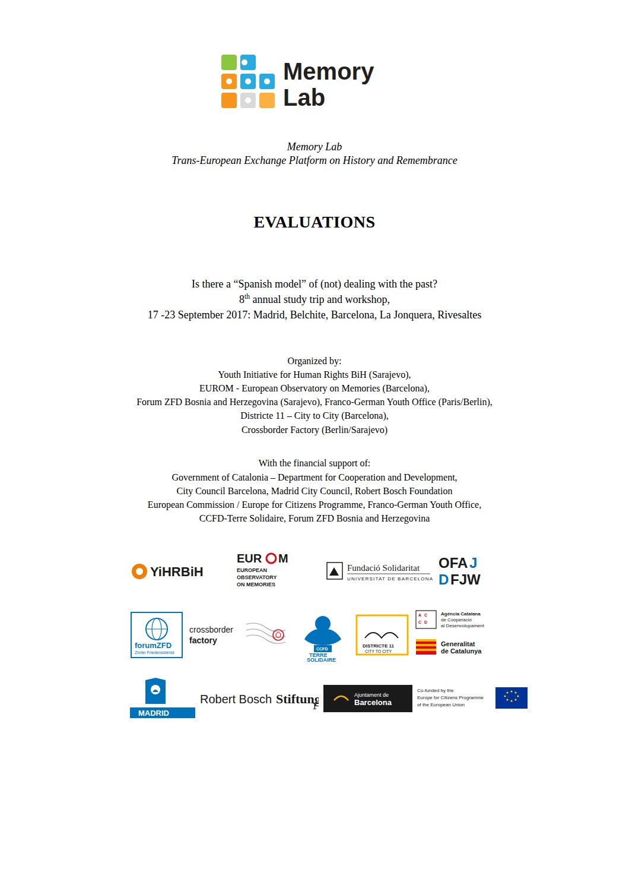Memory Lab
Memory Lab
Trans-European Exchange Platform on History and Remembrance
EVALUATIONS
Is there a “Spanish model” of (not) dealing with the past? 8th annual study trip and workshop,
17 -23 September 2017: Madrid, Belchite, Barcelona, La Jonquera, Rivesaltes
Organized by:
Youth Initiative for Human Rights BiH (Sarajevo),
EUROM - European Observatory on Memories (Barcelona),
Forum ZFD Bosnia and Herzegovina (Sarajevo), Franco-German Youth Office (Paris/Berlin),
Districte 11 – City to City (Barcelona),
Crossborder Factory (Berlin/Sarajevo)
With the financial support of:
Government of Catalonia – Department for Cooperation and Development,
City Council Barcelona, Madrid City Council, Robert Bosch Foundation
European Commission / Europe for Citizens Programme, Franco-German Youth Office,
CCFD-Terre Solidaire, Forum ZFD Bosnia and Herzegovina
YiHRBiH
EUR M EUROPEAN OBSERVATORY ON MEMORIES
Fundació Solidaritat UNIVERSITAT DE BARCELONA
OFA J D FJW
forumZFD Ziviler Friedensdienst
crossborder factory
CCFD TERRE SOLIDAIRE
DISTRICTE 11 CITY TO CITY
A C C D Agència Catalana de Cooperació al Desenvolupament Generalitat de Catalunya
MADRID
Robert Bosch Stiftung
Ajuntament de Barcelona
Co-funded by the Europe for Citizens Programme of the European Union
1